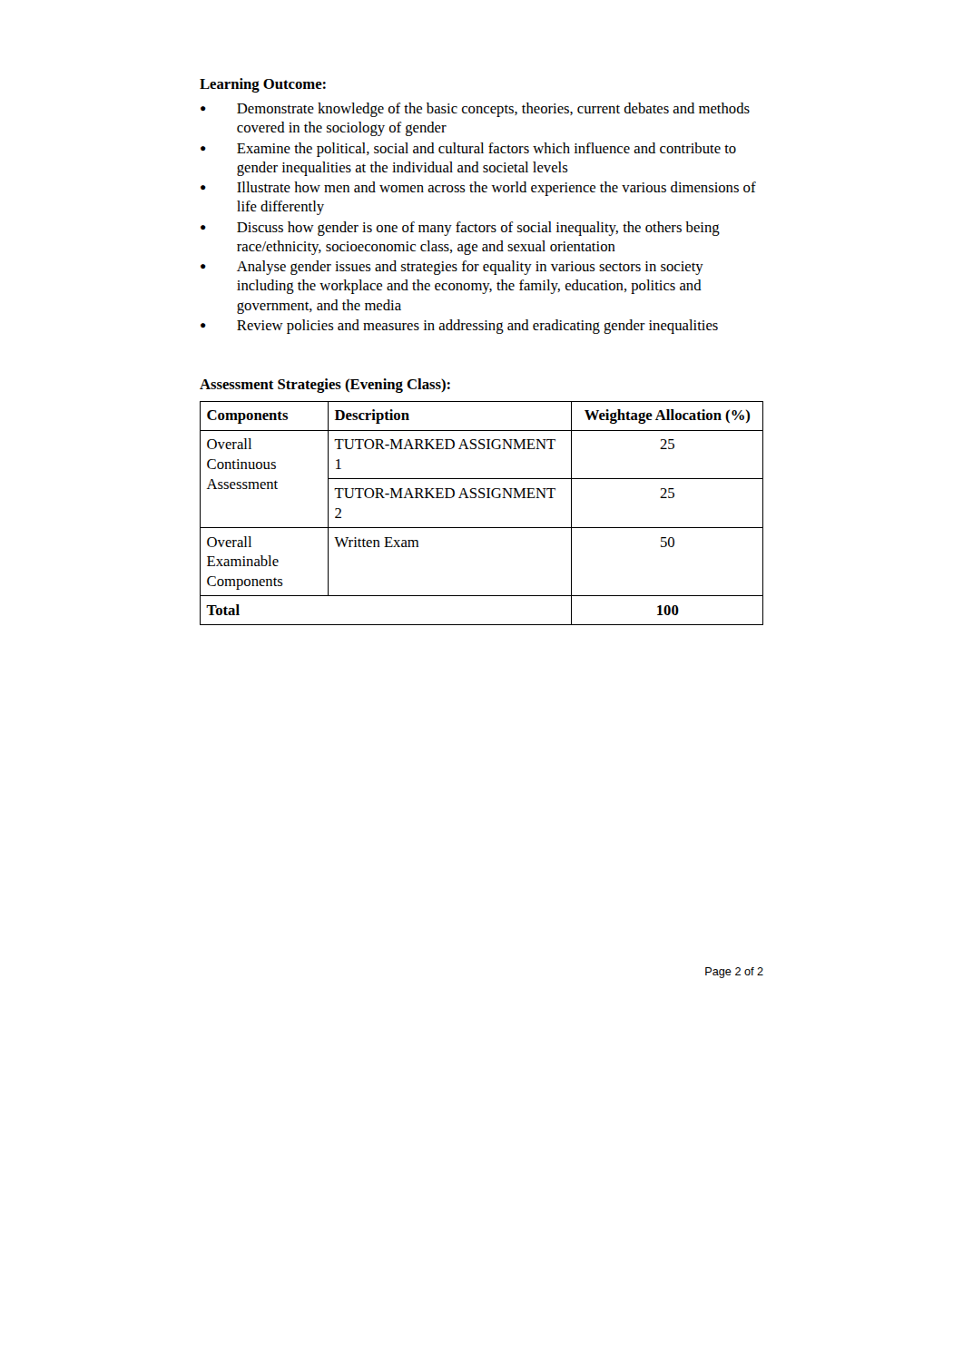Learning Outcome:
Demonstrate knowledge of the basic concepts, theories, current debates and methods covered in the sociology of gender
Examine the political, social and cultural factors which influence and contribute to gender inequalities at the individual and societal levels
Illustrate how men and women across the world experience the various dimensions of life differently
Discuss how gender is one of many factors of social inequality, the others being race/ethnicity, socioeconomic class, age and sexual orientation
Analyse gender issues and strategies for equality in various sectors in society including the workplace and the economy, the family, education, politics and government, and the media
Review policies and measures in addressing and eradicating gender inequalities
Assessment Strategies (Evening Class):
| Components | Description | Weightage Allocation (%) |
| --- | --- | --- |
| Overall Continuous Assessment | TUTOR-MARKED ASSIGNMENT 1 | 25 |
| TUTOR-MARKED ASSIGNMENT 2 | 25 |
| Overall Examinable Components | Written Exam | 50 |
| Total | 100 |
Page 2 of 2